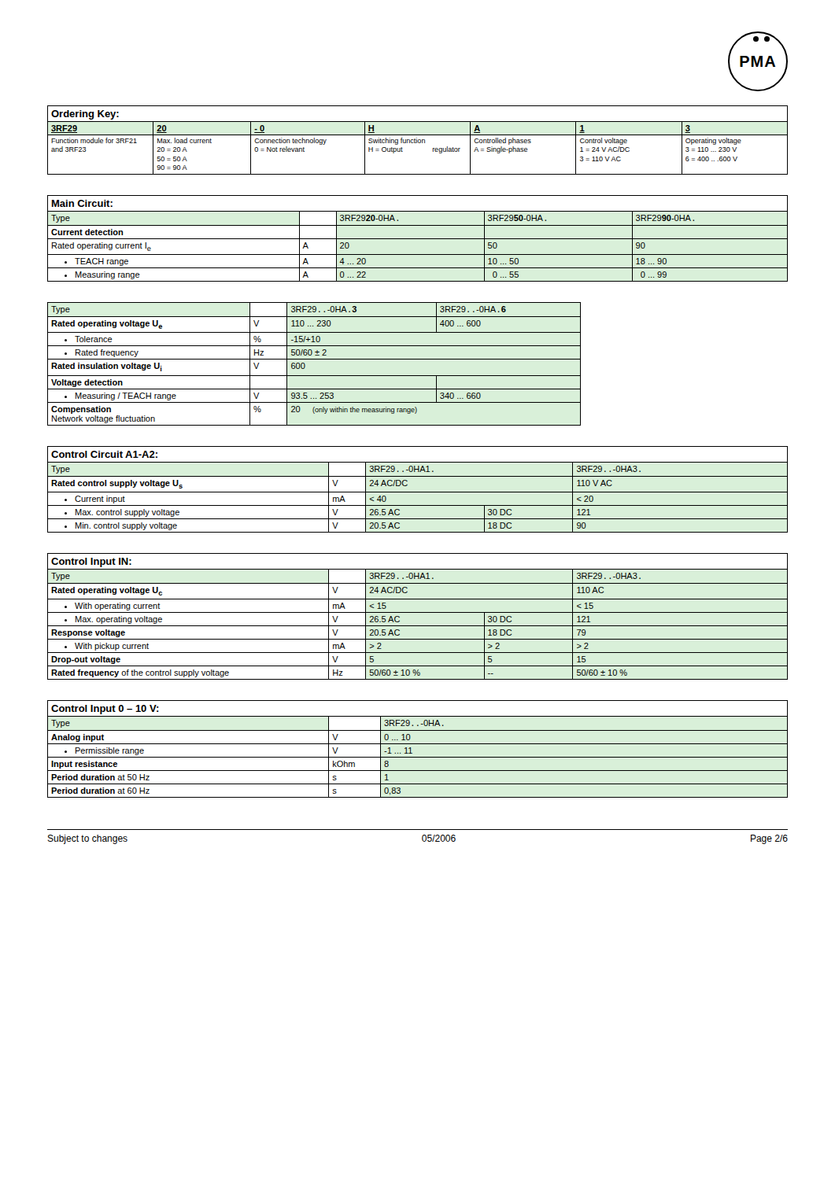PMA
| Ordering Key: |
| 3RF29 | 20 | - 0 | H | A | 1 | 3 |
| Function module for 3RF21 and 3RF23 | Max. load current 20 = 20 A 50 = 50 A 90 = 90 A | Connection technology 0 = Not relevant | Switching function H = Output regulator | Controlled phases A = Single-phase | Control voltage 1 = 24 V AC/DC 3 = 110 V AC | Operating voltage 3 = 110 ... 230 V 6 = 400 .. .600 V |
| Main Circuit: |
| Type | | 3RF29 20 -0HA . | 3RF29 50 -0HA . | 3RF29 90 -0HA . |
| Current detection | | | | |
| Rated operating current I e | A | 20 | 50 | 90 |
| TEACH range | A | 4 ... 20 | 10 ... 50 | 18 ... 90 |
| Measuring range | A | 0 ... 22 | 0 ... 55 | 0 ... 99 |
| Type | | 3RF29 .. -0HA . 3 | 3RF29 .. -0HA . 6 |
| Rated operating voltage U e | V | 110 ... 230 | 400 ... 600 |
| Tolerance | % | -15/+10 |
| Rated frequency | Hz | 50/60 ± 2 |
| Rated insulation voltage U i | V | 600 |
| Voltage detection | | | |
| Measuring / TEACH range | V | 93.5 ... 253 | 340 ... 660 |
| Compensation Network voltage fluctuation | % | 20 (only within the measuring range) |
| Control Circuit A1-A2: |
| Type | | 3RF29 .. -0HA1 . | 3RF29 .. -0HA3 . |
| Rated control supply voltage U s | V | 24 AC/DC | 110 V AC |
| Current input | mA | < 40 | < 20 |
| Max. control supply voltage | V | 26.5 AC | 30 DC | 121 |
| Min. control supply voltage | V | 20.5 AC | 18 DC | 90 |
| Control Input IN: |
| Type | | 3RF29 .. -0HA1 . | 3RF29 .. -0HA3 . |
| Rated operating voltage U c | V | 24 AC/DC | 110 AC |
| With operating current | mA | < 15 | < 15 |
| Max. operating voltage | V | 26.5 AC | 30 DC | 121 |
| Response voltage | V | 20.5 AC | 18 DC | 79 |
| With pickup current | mA | > 2 | > 2 | > 2 |
| Drop-out voltage | V | 5 | 5 | 15 |
| Rated frequency of the control supply voltage | Hz | 50/60 ± 10 % | -- | 50/60 ± 10 % |
| Control Input 0 – 10 V: |
| Type | | 3RF29 .. -0HA . |
| Analog input | V | 0 ... 10 |
| Permissible range | V | -1 ... 11 |
| Input resistance | kOhm | 8 |
| Period duration at 50 Hz | s | 1 |
| Period duration at 60 Hz | s | 0,83 |
Subject to changes 05/2006 Page 2/6